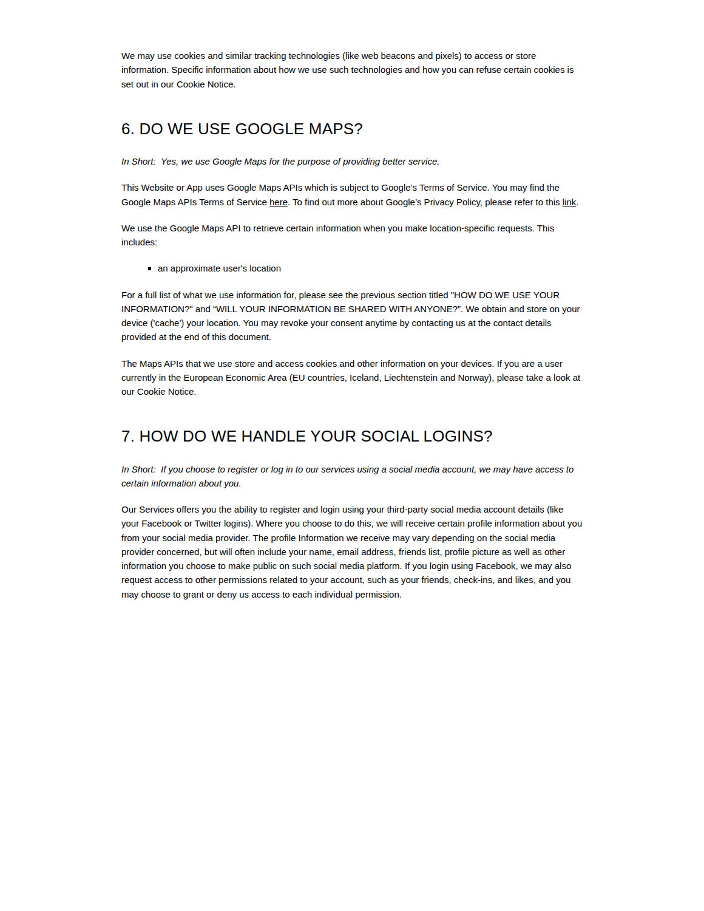We may use cookies and similar tracking technologies (like web beacons and pixels) to access or store information. Specific information about how we use such technologies and how you can refuse certain cookies is set out in our Cookie Notice.
6. DO WE USE GOOGLE MAPS?
In Short: Yes, we use Google Maps for the purpose of providing better service.
This Website or App uses Google Maps APIs which is subject to Google's Terms of Service. You may find the Google Maps APIs Terms of Service here. To find out more about Google’s Privacy Policy, please refer to this link.
We use the Google Maps API to retrieve certain information when you make location-specific requests. This includes:
an approximate user's location
For a full list of what we use information for, please see the previous section titled "HOW DO WE USE YOUR INFORMATION?" and “WILL YOUR INFORMATION BE SHARED WITH ANYONE?”. We obtain and store on your device ('cache') your location. You may revoke your consent anytime by contacting us at the contact details provided at the end of this document.
The Maps APIs that we use store and access cookies and other information on your devices. If you are a user currently in the European Economic Area (EU countries, Iceland, Liechtenstein and Norway), please take a look at our Cookie Notice.
7. HOW DO WE HANDLE YOUR SOCIAL LOGINS?
In Short: If you choose to register or log in to our services using a social media account, we may have access to certain information about you.
Our Services offers you the ability to register and login using your third-party social media account details (like your Facebook or Twitter logins). Where you choose to do this, we will receive certain profile information about you from your social media provider. The profile Information we receive may vary depending on the social media provider concerned, but will often include your name, email address, friends list, profile picture as well as other information you choose to make public on such social media platform. If you login using Facebook, we may also request access to other permissions related to your account, such as your friends, check-ins, and likes, and you may choose to grant or deny us access to each individual permission.